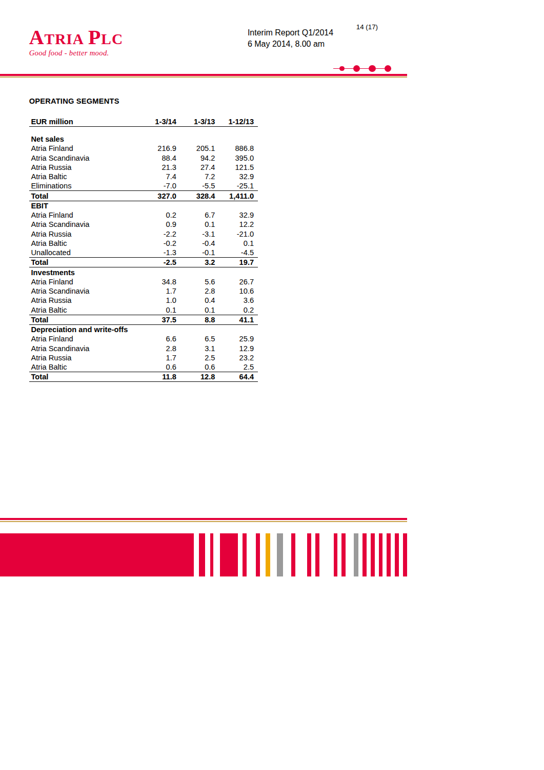ATRIA PLC
Good food - better mood.
14 (17)
Interim Report Q1/2014
6 May 2014, 8.00 am
OPERATING SEGMENTS
| EUR million | 1-3/14 | 1-3/13 | 1-12/13 |
| --- | --- | --- | --- |
| Net sales | | | |
| Atria Finland | 216.9 | 205.1 | 886.8 |
| Atria Scandinavia | 88.4 | 94.2 | 395.0 |
| Atria Russia | 21.3 | 27.4 | 121.5 |
| Atria Baltic | 7.4 | 7.2 | 32.9 |
| Eliminations | -7.0 | -5.5 | -25.1 |
| Total | 327.0 | 328.4 | 1,411.0 |
| EBIT | | | |
| Atria Finland | 0.2 | 6.7 | 32.9 |
| Atria Scandinavia | 0.9 | 0.1 | 12.2 |
| Atria Russia | -2.2 | -3.1 | -21.0 |
| Atria Baltic | -0.2 | -0.4 | 0.1 |
| Unallocated | -1.3 | -0.1 | -4.5 |
| Total | -2.5 | 3.2 | 19.7 |
| Investments | | | |
| Atria Finland | 34.8 | 5.6 | 26.7 |
| Atria Scandinavia | 1.7 | 2.8 | 10.6 |
| Atria Russia | 1.0 | 0.4 | 3.6 |
| Atria Baltic | 0.1 | 0.1 | 0.2 |
| Total | 37.5 | 8.8 | 41.1 |
| Depreciation and write-offs | | | |
| Atria Finland | 6.6 | 6.5 | 25.9 |
| Atria Scandinavia | 2.8 | 3.1 | 12.9 |
| Atria Russia | 1.7 | 2.5 | 23.2 |
| Atria Baltic | 0.6 | 0.6 | 2.5 |
| Total | 11.8 | 12.8 | 64.4 |